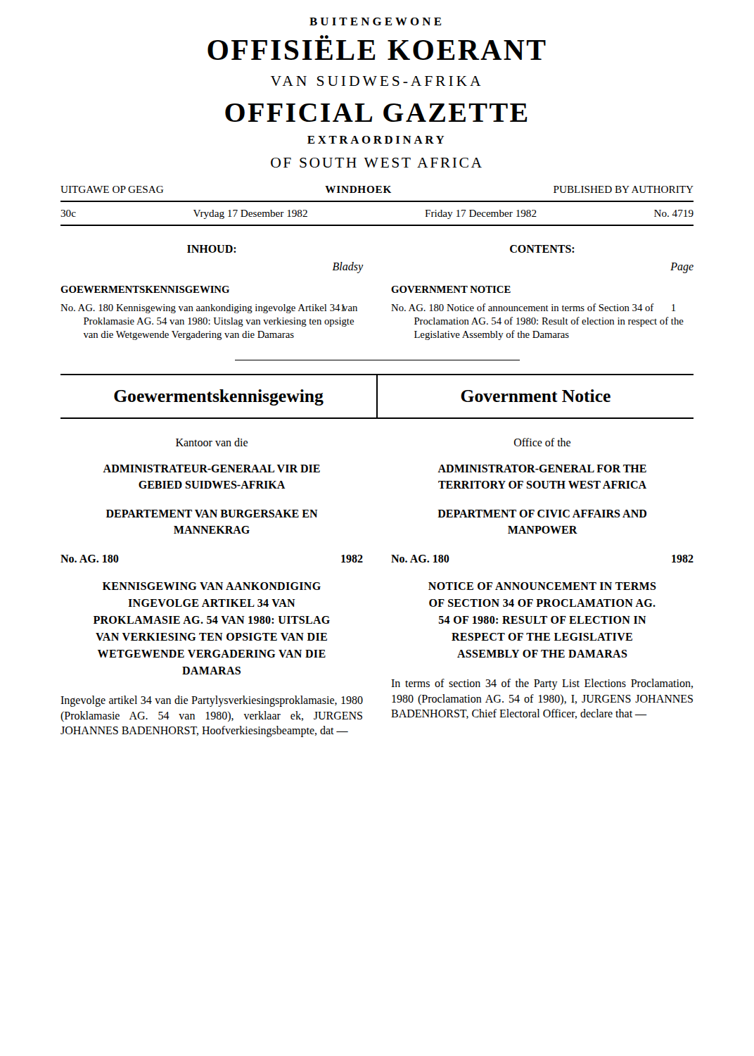BUITENGEWONE
OFFISIËLE KOERANT
VAN SUIDWES-AFRIKA
OFFICIAL GAZETTE
EXTRAORDINARY
OF SOUTH WEST AFRICA
UITGAWE OP GESAG WINDHOEK PUBLISHED BY AUTHORITY
30c Vrydag 17 Desember 1982 Friday 17 December 1982 No. 4719
INHOUD:
Bladsy
GOEWERMENTSKENNISGEWING
1 No. AG. 180 Kennisgewing van aankondiging ingevolge Artikel 34 van Proklamasie AG. 54 van 1980: Uitslag van verkiesing ten opsigte van die Wetgewende Vergadering van die Damaras
CONTENTS:
Page
GOVERNMENT NOTICE
1 No. AG. 180 Notice of announcement in terms of Section 34 of Proclamation AG. 54 of 1980: Result of election in respect of the Legislative Assembly of the Damaras
Goewermentskennisgewing
Government Notice
Kantoor van die
ADMINISTRATEUR-GENERAAL VIR DIE
GEBIED SUIDWES-AFRIKA
DEPARTEMENT VAN BURGERSAKE EN
MANNEKRAG
No. AG. 180 1982
KENNISGEWING VAN AANKONDIGING
INGEVOLGE ARTIKEL 34 VAN
PROKLAMASIE AG. 54 VAN 1980: UITSLAG
VAN VERKIESING TEN OPSIGTE VAN DIE
WETGEWENDE VERGADERING VAN DIE
DAMARAS
Ingevolge artikel 34 van die Partylysverkiesingsproklamasie, 1980 (Proklamasie AG. 54 van 1980), verklaar ek, JURGENS JOHANNES BADENHORST, Hoofverkiesingsbeampte, dat —
Office of the
ADMINISTRATOR-GENERAL FOR THE
TERRITORY OF SOUTH WEST AFRICA
DEPARTMENT OF CIVIC AFFAIRS AND
MANPOWER
No. AG. 180 1982
NOTICE OF ANNOUNCEMENT IN TERMS
OF SECTION 34 OF PROCLAMATION AG.
54 OF 1980: RESULT OF ELECTION IN
RESPECT OF THE LEGISLATIVE
ASSEMBLY OF THE DAMARAS
In terms of section 34 of the Party List Elections Proclamation, 1980 (Proclamation AG. 54 of 1980), I, JURGENS JOHANNES BADENHORST, Chief Electoral Officer, declare that —